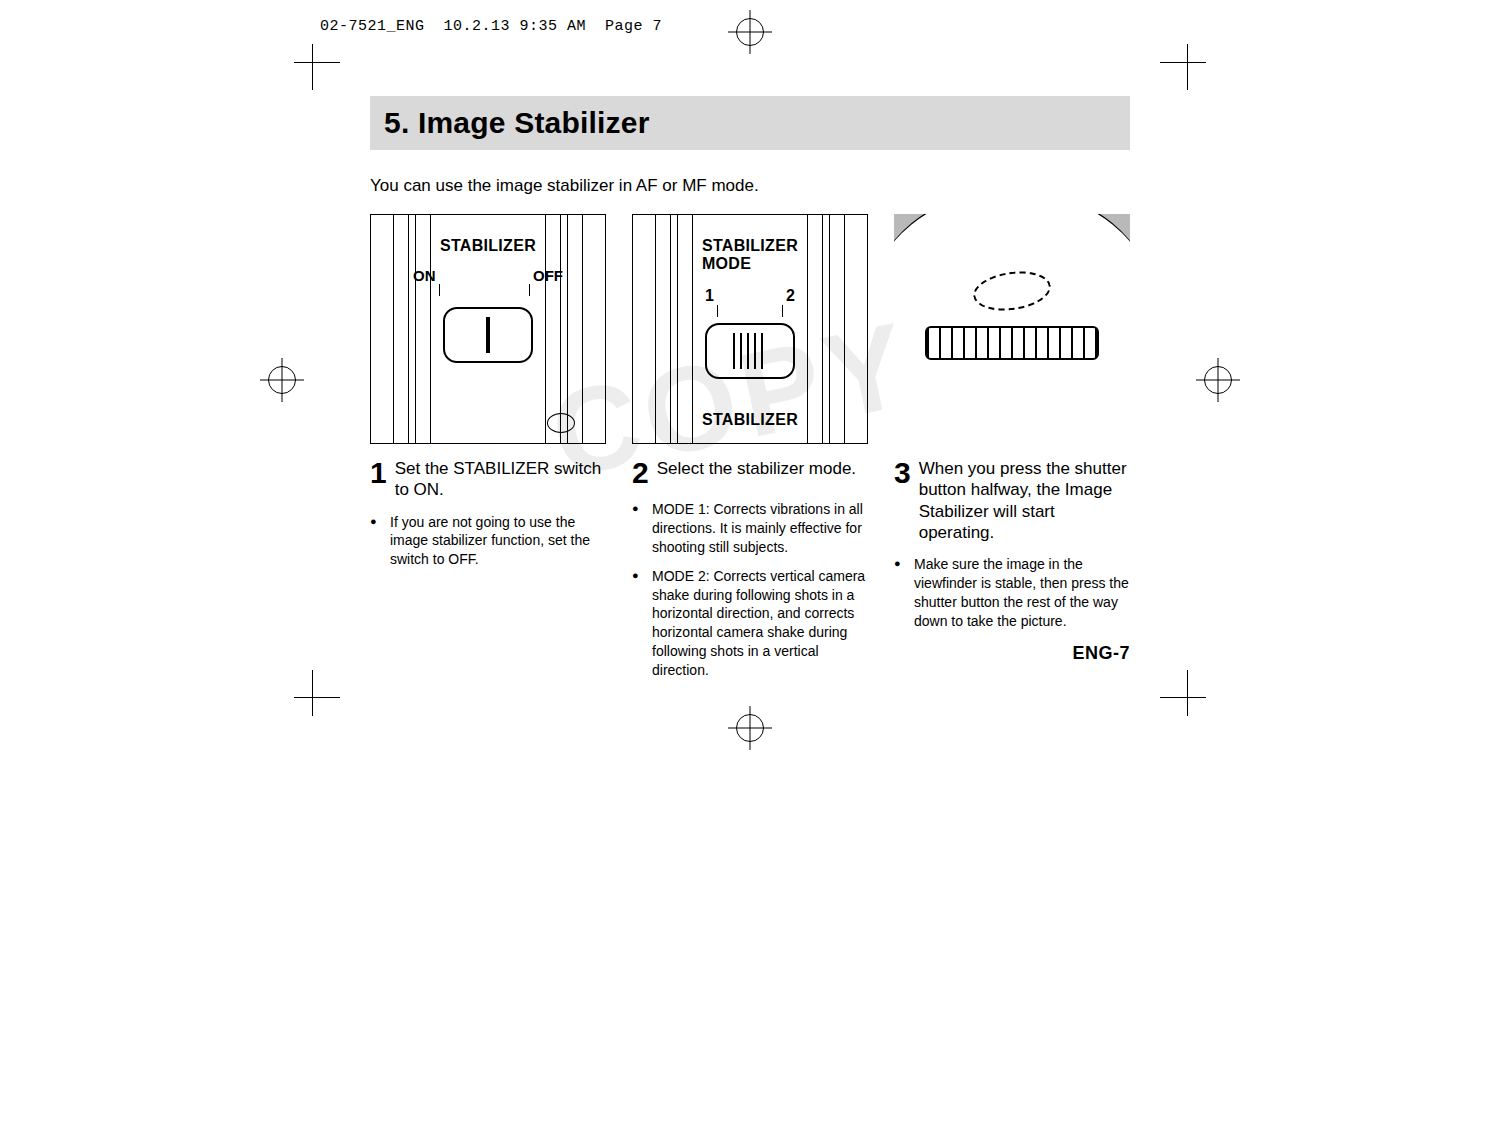02-7521_ENG 10.2.13 9:35 AM Page 7
5. Image Stabilizer
You can use the image stabilizer in AF or MF mode.
STABILIZER
ON OFF
1 Set the STABILIZER switch to ON.
If you are not going to use the image stabilizer function, set the switch to OFF.
STABILIZER
MODE
1 2
STABILIZER
2 Select the stabilizer mode.
MODE 1: Corrects vibrations in all directions. It is mainly effective for shooting still subjects.
MODE 2: Corrects vertical camera shake during following shots in a horizontal direction, and corrects horizontal camera shake during following shots in a vertical direction.
3 When you press the shutter button halfway, the Image Stabilizer will start operating.
Make sure the image in the viewfinder is stable, then press the shutter button the rest of the way down to take the picture.
COPY
ENG-7